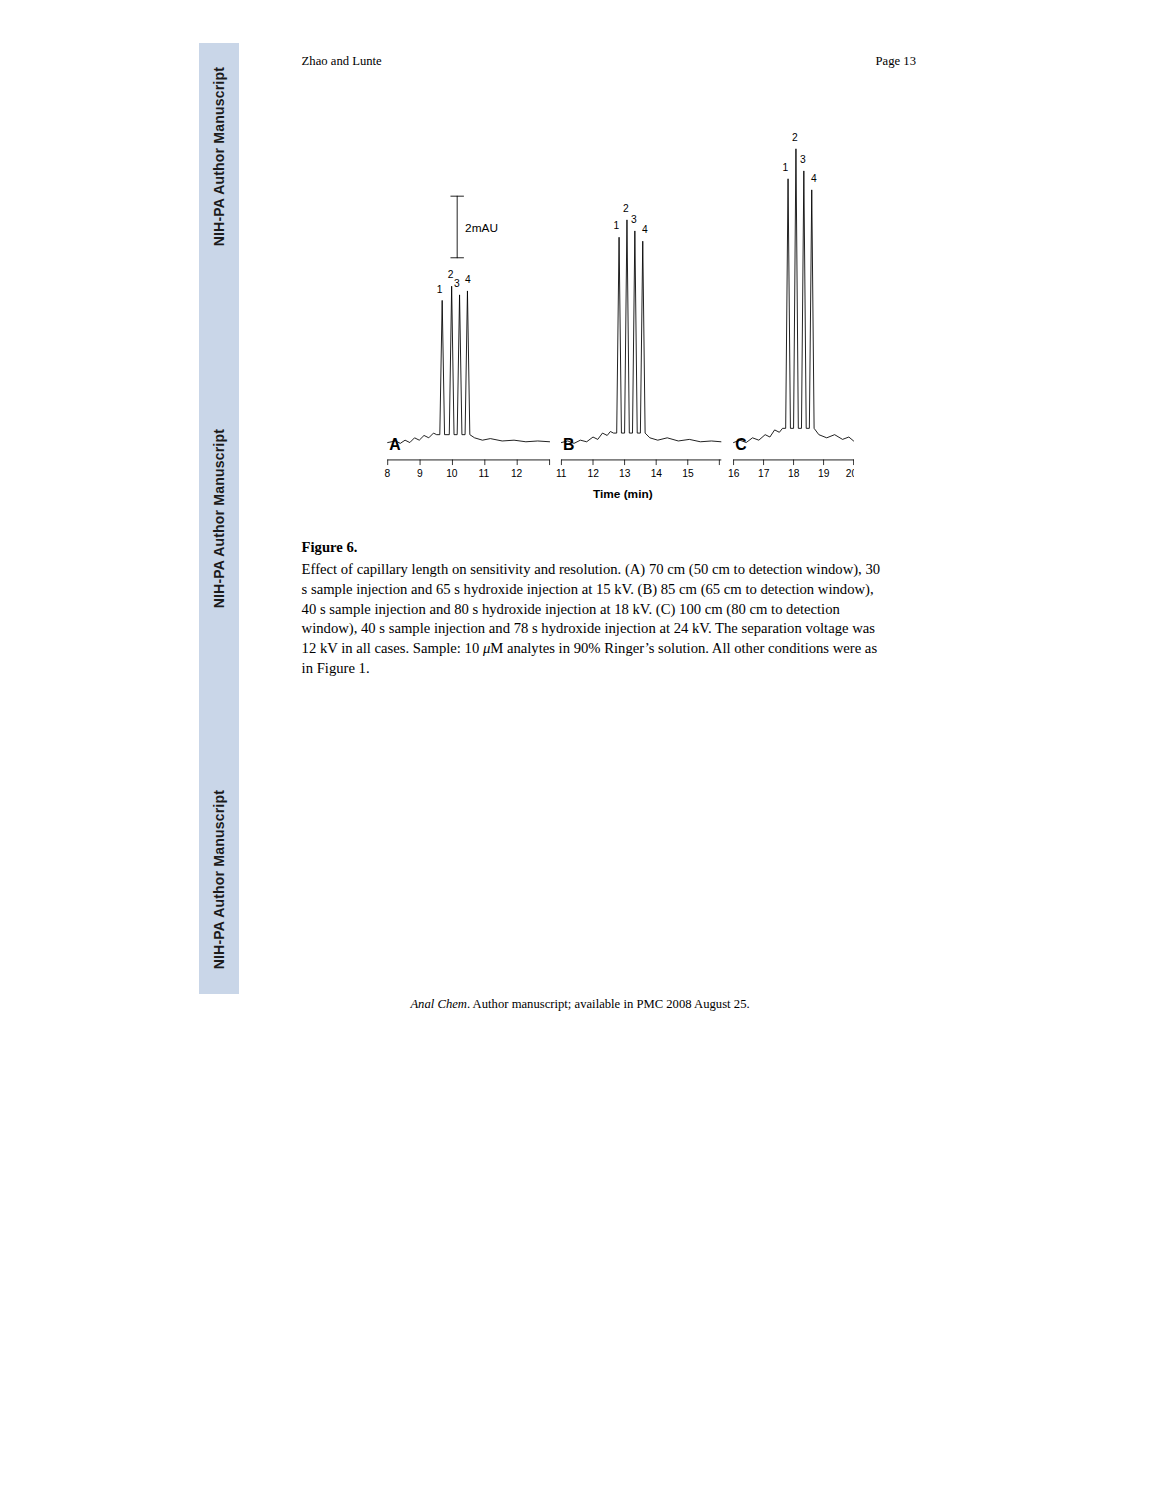NIH-PA Author Manuscript NIH-PA Author Manuscript NIH-PA Author Manuscript
Zhao and Lunte
Page 13
2mAU 1 2 3 4 8 9 10 11 12 A 1 2 3 4 11 12 13 14 15 B 1 2 3 4 16 17 18 19 20 C Time (min)
Figure 6. Effect of capillary length on sensitivity and resolution. (A) 70 cm (50 cm to detection window), 30 s sample injection and 65 s hydroxide injection at 15 kV. (B) 85 cm (65 cm to detection window), 40 s sample injection and 80 s hydroxide injection at 18 kV. (C) 100 cm (80 cm to detection window), 40 s sample injection and 78 s hydroxide injection at 24 kV. The separation voltage was 12 kV in all cases. Sample: 10 μ M analytes in 90% Ringer’s solution. All other conditions were as in Figure 1.
Anal Chem. Author manuscript; available in PMC 2008 August 25.